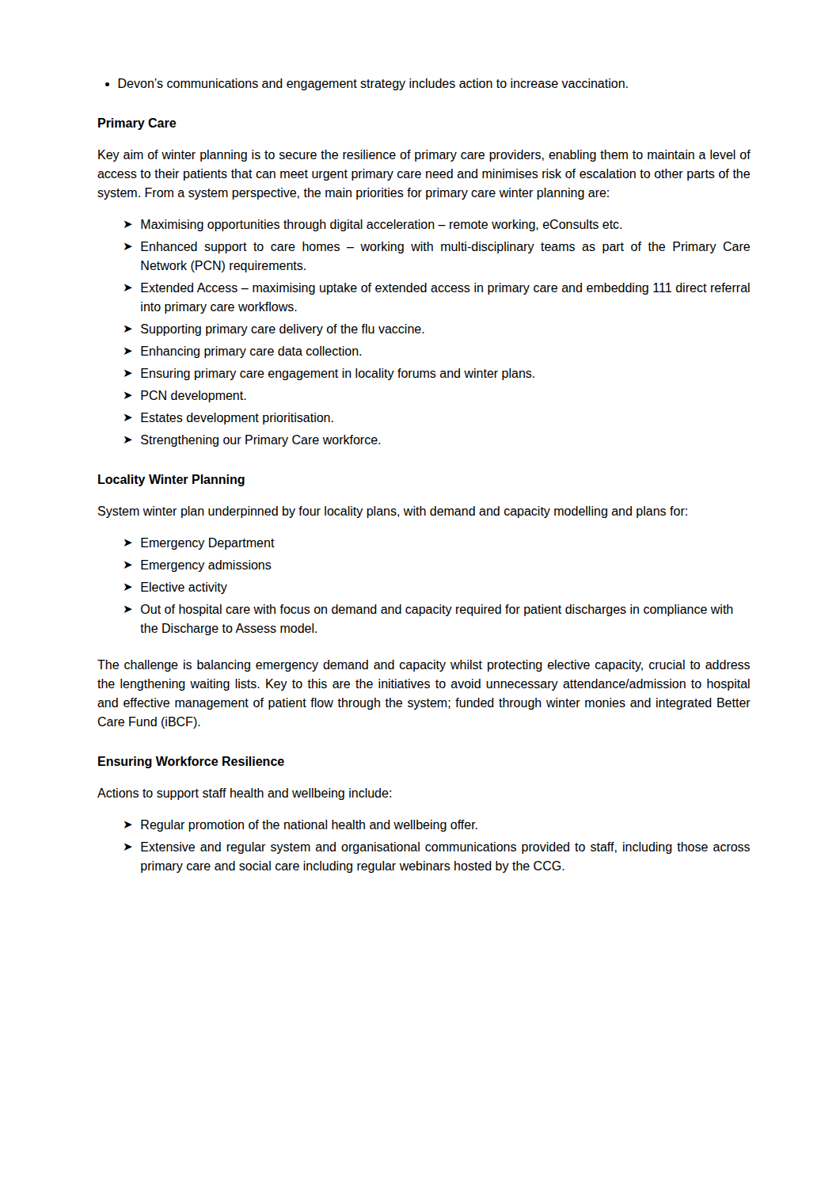Devon’s communications and engagement strategy includes action to increase vaccination.
Primary Care
Key aim of winter planning is to secure the resilience of primary care providers, enabling them to maintain a level of access to their patients that can meet urgent primary care need and minimises risk of escalation to other parts of the system. From a system perspective, the main priorities for primary care winter planning are:
Maximising opportunities through digital acceleration – remote working, eConsults etc.
Enhanced support to care homes – working with multi-disciplinary teams as part of the Primary Care Network (PCN) requirements.
Extended Access – maximising uptake of extended access in primary care and embedding 111 direct referral into primary care workflows.
Supporting primary care delivery of the flu vaccine.
Enhancing primary care data collection.
Ensuring primary care engagement in locality forums and winter plans.
PCN development.
Estates development prioritisation.
Strengthening our Primary Care workforce.
Locality Winter Planning
System winter plan underpinned by four locality plans, with demand and capacity modelling and plans for:
Emergency Department
Emergency admissions
Elective activity
Out of hospital care with focus on demand and capacity required for patient discharges in compliance with the Discharge to Assess model.
The challenge is balancing emergency demand and capacity whilst protecting elective capacity, crucial to address the lengthening waiting lists. Key to this are the initiatives to avoid unnecessary attendance/admission to hospital and effective management of patient flow through the system; funded through winter monies and integrated Better Care Fund (iBCF).
Ensuring Workforce Resilience
Actions to support staff health and wellbeing include:
Regular promotion of the national health and wellbeing offer.
Extensive and regular system and organisational communications provided to staff, including those across primary care and social care including regular webinars hosted by the CCG.